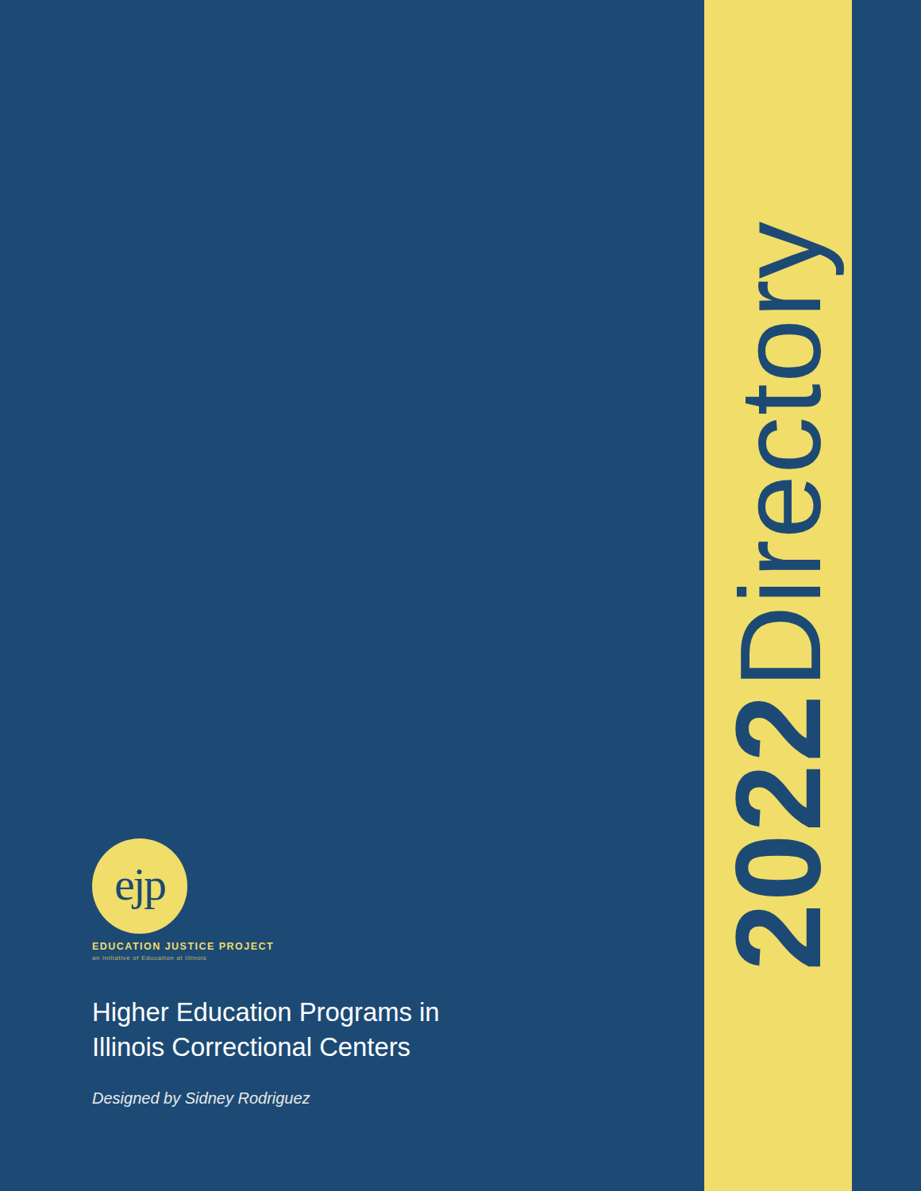2022 Directory
ejp
EDUCATION JUSTICE PROJECT
an initiative of Education at Illinois
Higher Education Programs in
Illinois Correctional Centers
Designed by Sidney Rodriguez